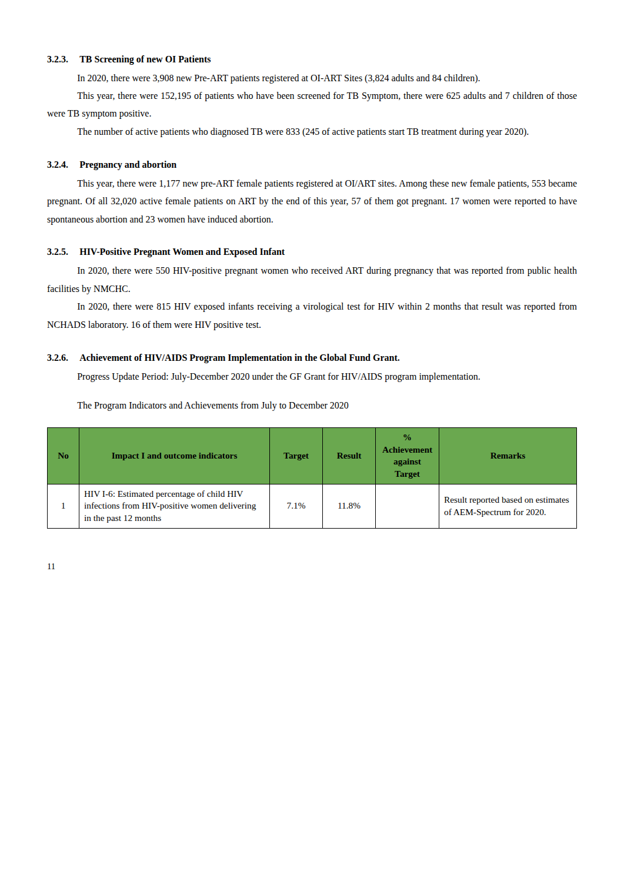3.2.3. TB Screening of new OI Patients
In 2020, there were 3,908 new Pre-ART patients registered at OI-ART Sites (3,824 adults and 84 children).
This year, there were 152,195 of patients who have been screened for TB Symptom, there were 625 adults and 7 children of those were TB symptom positive.
The number of active patients who diagnosed TB were 833 (245 of active patients start TB treatment during year 2020).
3.2.4. Pregnancy and abortion
This year, there were 1,177 new pre-ART female patients registered at OI/ART sites. Among these new female patients, 553 became pregnant. Of all 32,020 active female patients on ART by the end of this year, 57 of them got pregnant. 17 women were reported to have spontaneous abortion and 23 women have induced abortion.
3.2.5. HIV-Positive Pregnant Women and Exposed Infant
In 2020, there were 550 HIV-positive pregnant women who received ART during pregnancy that was reported from public health facilities by NMCHC.
In 2020, there were 815 HIV exposed infants receiving a virological test for HIV within 2 months that result was reported from NCHADS laboratory. 16 of them were HIV positive test.
3.2.6. Achievement of HIV/AIDS Program Implementation in the Global Fund Grant.
Progress Update Period: July-December 2020 under the GF Grant for HIV/AIDS program implementation.
The Program Indicators and Achievements from July to December 2020
| No | Impact I and outcome indicators | Target | Result | % Achievement against Target | Remarks |
| --- | --- | --- | --- | --- | --- |
| 1 | HIV I-6: Estimated percentage of child HIV infections from HIV-positive women delivering in the past 12 months | 7.1% | 11.8% | | Result reported based on estimates of AEM-Spectrum for 2020. |
11